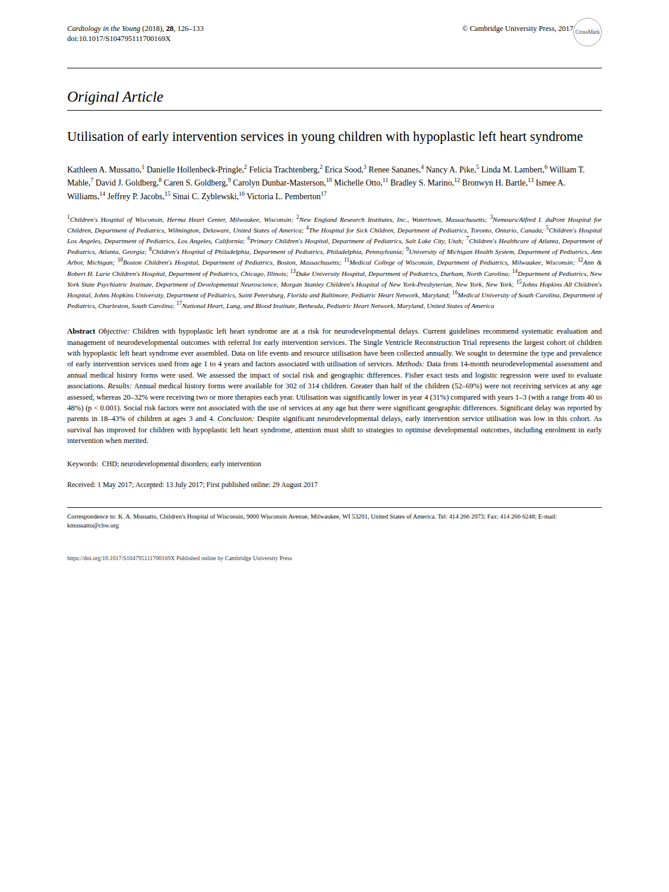CrossMark
Cardiology in the Young (2018), 28, 126–133
doi:10.1017/S104795111700169X
© Cambridge University Press, 2017
Original Article
Utilisation of early intervention services in young children with hypoplastic left heart syndrome
Kathleen A. Mussatto,1 Danielle Hollenbeck-Pringle,2 Felicia Trachtenberg,2 Erica Sood,3 Renee Sananes,4 Nancy A. Pike,5 Linda M. Lambert,6 William T. Mahle,7 David J. Goldberg,8 Caren S. Goldberg,9 Carolyn Dunbar-Masterson,10 Michelle Otto,11 Bradley S. Marino,12 Bronwyn H. Bartle,13 Ismee A. Williams,14 Jeffrey P. Jacobs,15 Sinai C. Zyblewski,16 Victoria L. Pemberton17
1Children's Hospital of Wisconsin, Herma Heart Center, Milwaukee, Wisconsin; 2New England Research Institutes, Inc., Watertown, Massachusetts; 3Nemours/Alfred I. duPont Hospital for Children, Department of Pediatrics, Wilmington, Delaware, United States of America; 4The Hospital for Sick Children, Department of Pediatrics, Toronto, Ontario, Canada; 5Children's Hospital Los Angeles, Department of Pediatrics, Los Angeles, California; 6Primary Children's Hospital, Department of Pediatrics, Salt Lake City, Utah; 7Children's Healthcare of Atlanta, Department of Pediatrics, Atlanta, Georgia; 8Children's Hospital of Philadelphia, Department of Pediatrics, Philadelphia, Pennsylvania; 9University of Michigan Health System, Department of Pediatrics, Ann Arbor, Michigan; 10Boston Children's Hospital, Department of Pediatrics, Boston, Massachusetts; 11Medical College of Wisconsin, Department of Pediatrics, Milwaukee, Wisconsin; 12Ann & Robert H. Lurie Children's Hospital, Department of Pediatrics, Chicago, Illinois; 13Duke University Hospital, Department of Pediatrics, Durham, North Carolina; 14Department of Pediatrics, New York State Psychiatric Institute, Department of Developmental Neuroscience, Morgan Stanley Children's Hospital of New York-Presbyterian, New York, New York; 15Johns Hopkins All Children's Hospital, Johns Hopkins University, Department of Pediatrics, Saint Petersburg, Florida and Baltimore, Pediatric Heart Network, Maryland; 16Medical University of South Carolina, Department of Pediatrics, Charleston, South Carolina; 17National Heart, Lung, and Blood Institute, Bethesda, Pediatric Heart Network, Maryland, United States of America
Abstract Objective: Children with hypoplastic left heart syndrome are at a risk for neurodevelopmental delays. Current guidelines recommend systematic evaluation and management of neurodevelopmental outcomes with referral for early intervention services. The Single Ventricle Reconstruction Trial represents the largest cohort of children with hypoplastic left heart syndrome ever assembled. Data on life events and resource utilisation have been collected annually. We sought to determine the type and prevalence of early intervention services used from age 1 to 4 years and factors associated with utilisation of services. Methods: Data from 14-month neurodevelopmental assessment and annual medical history forms were used. We assessed the impact of social risk and geographic differences. Fisher exact tests and logistic regression were used to evaluate associations. Results: Annual medical history forms were available for 302 of 314 children. Greater than half of the children (52–69%) were not receiving services at any age assessed, whereas 20–32% were receiving two or more therapies each year. Utilisation was significantly lower in year 4 (31%) compared with years 1–3 (with a range from 40 to 48%) (p < 0.001). Social risk factors were not associated with the use of services at any age but there were significant geographic differences. Significant delay was reported by parents in 18–43% of children at ages 3 and 4. Conclusion: Despite significant neurodevelopmental delays, early intervention service utilisation was low in this cohort. As survival has improved for children with hypoplastic left heart syndrome, attention must shift to strategies to optimise developmental outcomes, including enrolment in early intervention when merited.
Keywords: CHD; neurodevelopmental disorders; early intervention
Received: 1 May 2017; Accepted: 13 July 2017; First published online: 29 August 2017
Correspondence to: K. A. Mussatto, Children's Hospital of Wisconsin, 9000 Wisconsin Avenue, Milwaukee, WI 53201, United States of America. Tel: 414 266 2073; Fax: 414 266 6248; E-mail: kmussatto@chw.org
https://doi.org/10.1017/S104795111700169X Published online by Cambridge University Press